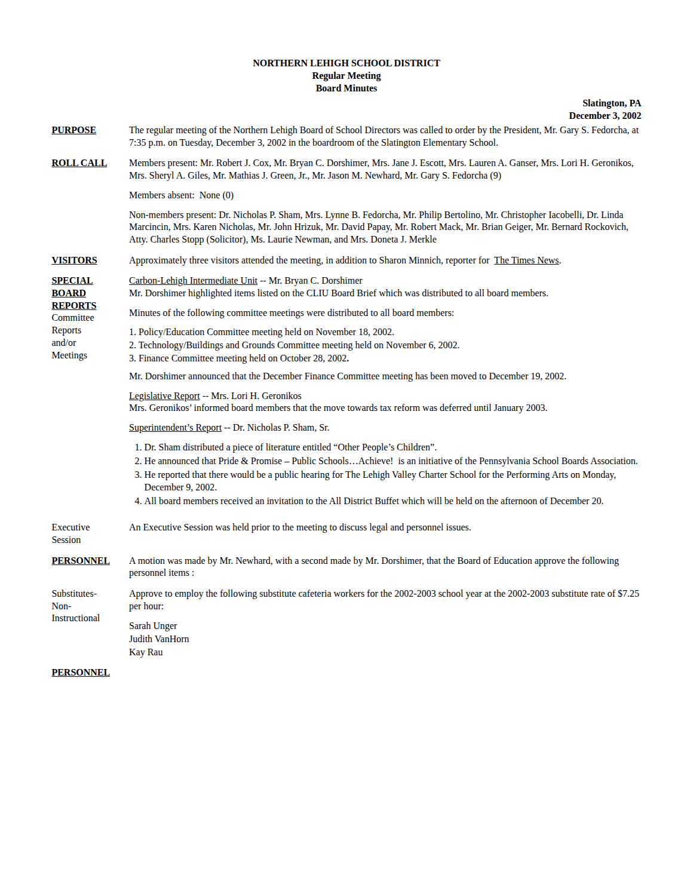NORTHERN LEHIGH SCHOOL DISTRICT Regular Meeting Board Minutes
Slatington, PA
December 3, 2002
| PURPOSE | The regular meeting of the Northern Lehigh Board of School Directors was called to order by the President, Mr. Gary S. Fedorcha, at 7:35 p.m. on Tuesday, December 3, 2002 in the boardroom of the Slatington Elementary School. |
| ROLL CALL | Members present: Mr. Robert J. Cox, Mr. Bryan C. Dorshimer, Mrs. Jane J. Escott, Mrs. Lauren A. Ganser, Mrs. Lori H. Geronikos, Mrs. Sheryl A. Giles, Mr. Mathias J. Green, Jr., Mr. Jason M. Newhard, Mr. Gary S. Fedorcha (9) Members absent: None (0) Non-members present: Dr. Nicholas P. Sham, Mrs. Lynne B. Fedorcha, Mr. Philip Bertolino, Mr. Christopher Iacobelli, Dr. Linda Marcincin, Mrs. Karen Nicholas, Mr. John Hrizuk, Mr. David Papay, Mr. Robert Mack, Mr. Brian Geiger, Mr. Bernard Rockovich, Atty. Charles Stopp (Solicitor), Ms. Laurie Newman, and Mrs. Doneta J. Merkle |
| VISITORS | Approximately three visitors attended the meeting, in addition to Sharon Minnich, reporter for The Times News . |
| SPECIAL BOARD REPORTS Committee Reports and/or Meetings | Carbon-Lehigh Intermediate Unit -- Mr. Bryan C. Dorshimer Mr. Dorshimer highlighted items listed on the CLIU Board Brief which was distributed to all board members. Minutes of the following committee meetings were distributed to all board members: 1. Policy/Education Committee meeting held on November 18, 2002. 2. Technology/Buildings and Grounds Committee meeting held on November 6, 2002. 3. Finance Committee meeting held on October 28, 2002 . Mr. Dorshimer announced that the December Finance Committee meeting has been moved to December 19, 2002. Legislative Report -- Mrs. Lori H. Geronikos Mrs. Geronikos’ informed board members that the move towards tax reform was deferred until January 2003. Superintendent’s Report -- Dr. Nicholas P. Sham, Sr. Dr. Sham distributed a piece of literature entitled “Other People’s Children”. He announced that Pride & Promise – Public Schools…Achieve! is an initiative of the Pennsylvania School Boards Association. He reported that there would be a public hearing for The Lehigh Valley Charter School for the Performing Arts on Monday, December 9, 2002. All board members received an invitation to the All District Buffet which will be held on the afternoon of December 20. |
| Executive Session | An Executive Session was held prior to the meeting to discuss legal and personnel issues. |
| PERSONNEL | A motion was made by Mr. Newhard, with a second made by Mr. Dorshimer, that the Board of Education approve the following personnel items : |
| Substitutes- Non- Instructional | Approve to employ the following substitute cafeteria workers for the 2002-2003 school year at the 2002-2003 substitute rate of $7.25 per hour: Sarah Unger Judith VanHorn Kay Rau |
| PERSONNEL | |